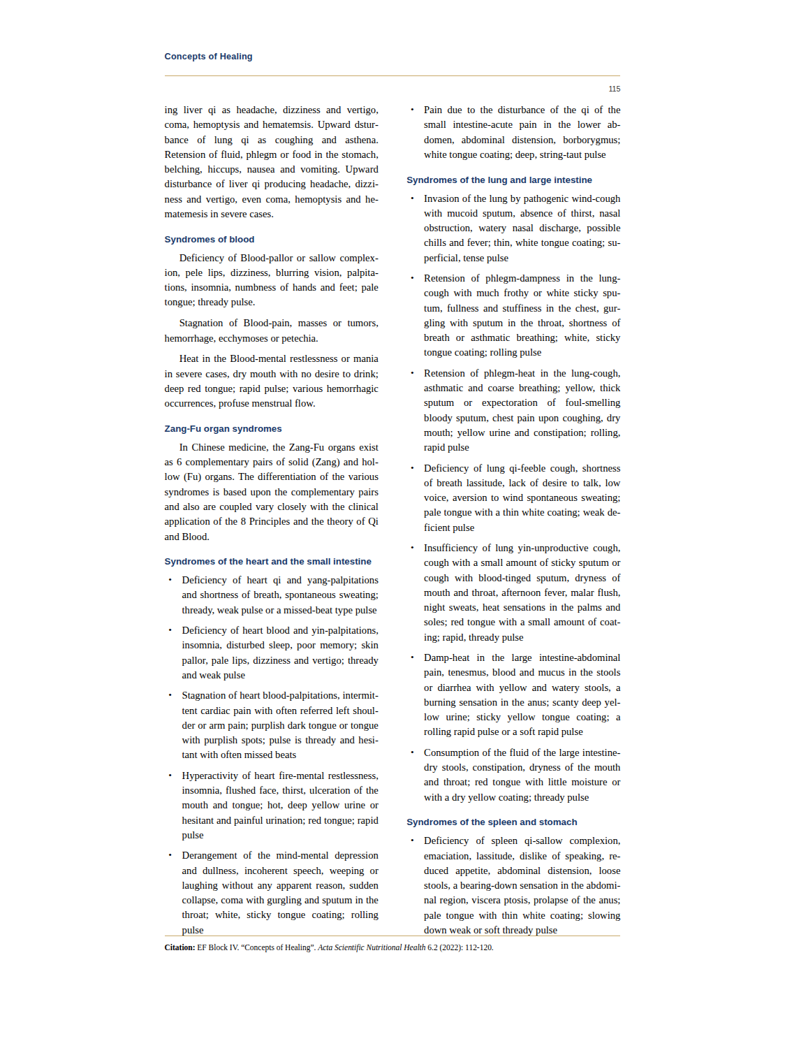Concepts of Healing
115
ing liver qi as headache, dizziness and vertigo, coma, hemoptysis and hematemsis. Upward dsturbance of lung qi as coughing and asthena. Retension of fluid, phlegm or food in the stomach, belching, hiccups, nausea and vomiting. Upward disturbance of liver qi producing headache, dizziness and vertigo, even coma, hemoptysis and hematemesis in severe cases.
Syndromes of blood
Deficiency of Blood-pallor or sallow complexion, pele lips, dizziness, blurring vision, palpitations, insomnia, numbness of hands and feet; pale tongue; thready pulse.
Stagnation of Blood-pain, masses or tumors, hemorrhage, ecchymoses or petechia.
Heat in the Blood-mental restlessness or mania in severe cases, dry mouth with no desire to drink; deep red tongue; rapid pulse; various hemorrhagic occurrences, profuse menstrual flow.
Zang-Fu organ syndromes
In Chinese medicine, the Zang-Fu organs exist as 6 complementary pairs of solid (Zang) and hollow (Fu) organs. The differentiation of the various syndromes is based upon the complementary pairs and also are coupled vary closely with the clinical application of the 8 Principles and the theory of Qi and Blood.
Syndromes of the heart and the small intestine
Deficiency of heart qi and yang-palpitations and shortness of breath, spontaneous sweating; thready, weak pulse or a missed-beat type pulse
Deficiency of heart blood and yin-palpitations, insomnia, disturbed sleep, poor memory; skin pallor, pale lips, dizziness and vertigo; thready and weak pulse
Stagnation of heart blood-palpitations, intermittent cardiac pain with often referred left shoulder or arm pain; purplish dark tongue or tongue with purplish spots; pulse is thready and hesitant with often missed beats
Hyperactivity of heart fire-mental restlessness, insomnia, flushed face, thirst, ulceration of the mouth and tongue; hot, deep yellow urine or hesitant and painful urination; red tongue; rapid pulse
Derangement of the mind-mental depression and dullness, incoherent speech, weeping or laughing without any apparent reason, sudden collapse, coma with gurgling and sputum in the throat; white, sticky tongue coating; rolling pulse
Pain due to the disturbance of the qi of the small intestine-acute pain in the lower abdomen, abdominal distension, borborygmus; white tongue coating; deep, string-taut pulse
Syndromes of the lung and large intestine
Invasion of the lung by pathogenic wind-cough with mucoid sputum, absence of thirst, nasal obstruction, watery nasal discharge, possible chills and fever; thin, white tongue coating; superficial, tense pulse
Retension of phlegm-dampness in the lung-cough with much frothy or white sticky sputum, fullness and stuffiness in the chest, gurgling with sputum in the throat, shortness of breath or asthmatic breathing; white, sticky tongue coating; rolling pulse
Retension of phlegm-heat in the lung-cough, asthmatic and coarse breathing; yellow, thick sputum or expectoration of foul-smelling bloody sputum, chest pain upon coughing, dry mouth; yellow urine and constipation; rolling, rapid pulse
Deficiency of lung qi-feeble cough, shortness of breath lassitude, lack of desire to talk, low voice, aversion to wind spontaneous sweating; pale tongue with a thin white coating; weak deficient pulse
Insufficiency of lung yin-unproductive cough, cough with a small amount of sticky sputum or cough with blood-tinged sputum, dryness of mouth and throat, afternoon fever, malar flush, night sweats, heat sensations in the palms and soles; red tongue with a small amount of coating; rapid, thready pulse
Damp-heat in the large intestine-abdominal pain, tenesmus, blood and mucus in the stools or diarrhea with yellow and watery stools, a burning sensation in the anus; scanty deep yellow urine; sticky yellow tongue coating; a rolling rapid pulse or a soft rapid pulse
Consumption of the fluid of the large intestine-dry stools, constipation, dryness of the mouth and throat; red tongue with little moisture or with a dry yellow coating; thready pulse
Syndromes of the spleen and stomach
Deficiency of spleen qi-sallow complexion, emaciation, lassitude, dislike of speaking, reduced appetite, abdominal distension, loose stools, a bearing-down sensation in the abdominal region, viscera ptosis, prolapse of the anus; pale tongue with thin white coating; slowing down weak or soft thready pulse
Citation: EF Block IV. “Concepts of Healing”. Acta Scientific Nutritional Health 6.2 (2022): 112-120.